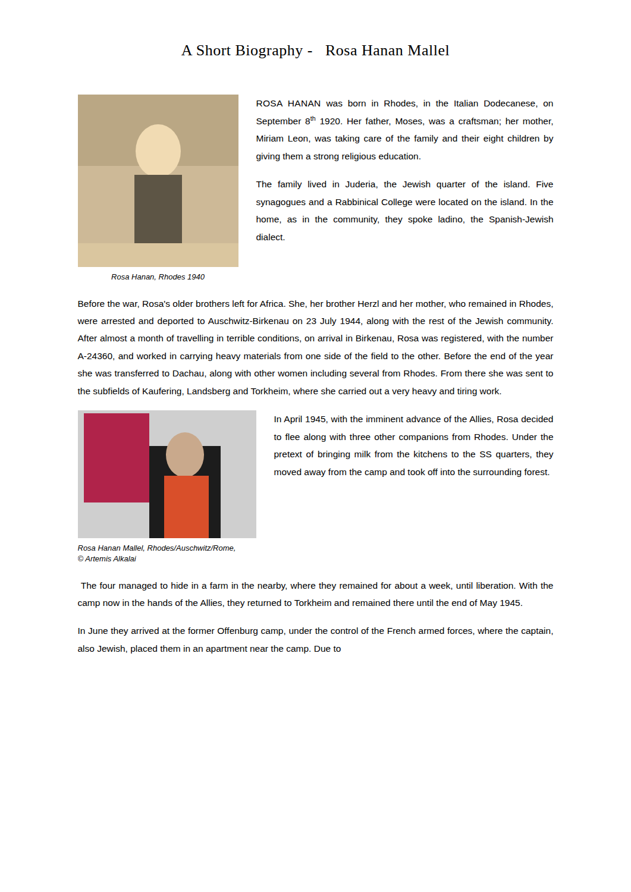A Short Biography - Rosa Hanan Mallel
Rosa Hanan, Rhodes 1940
ROSA HANAN was born in Rhodes, in the Italian Dodecanese, on September 8th 1920. Her father, Moses, was a craftsman; her mother, Miriam Leon, was taking care of the family and their eight children by giving them a strong religious education.
The family lived in Juderia, the Jewish quarter of the island. Five synagogues and a Rabbinical College were located on the island. In the home, as in the community, they spoke ladino, the Spanish-Jewish dialect.
Before the war, Rosa's older brothers left for Africa. She, her brother Herzl and her mother, who remained in Rhodes, were arrested and deported to Auschwitz-Birkenau on 23 July 1944, along with the rest of the Jewish community. After almost a month of travelling in terrible conditions, on arrival in Birkenau, Rosa was registered, with the number A-24360, and worked in carrying heavy materials from one side of the field to the other. Before the end of the year she was transferred to Dachau, along with other women including several from Rhodes. From there she was sent to the subfields of Kaufering, Landsberg and Torkheim, where she carried out a very heavy and tiring work.
Rosa Hanan Mallel, Rhodes/Auschwitz/Rome,
© Artemis Alkalai
In April 1945, with the imminent advance of the Allies, Rosa decided to flee along with three other companions from Rhodes. Under the pretext of bringing milk from the kitchens to the SS quarters, they moved away from the camp and took off into the surrounding forest.
The four managed to hide in a farm in the nearby, where they remained for about a week, until liberation. With the camp now in the hands of the Allies, they returned to Torkheim and remained there until the end of May 1945.
In June they arrived at the former Offenburg camp, under the control of the French armed forces, where the captain, also Jewish, placed them in an apartment near the camp. Due to